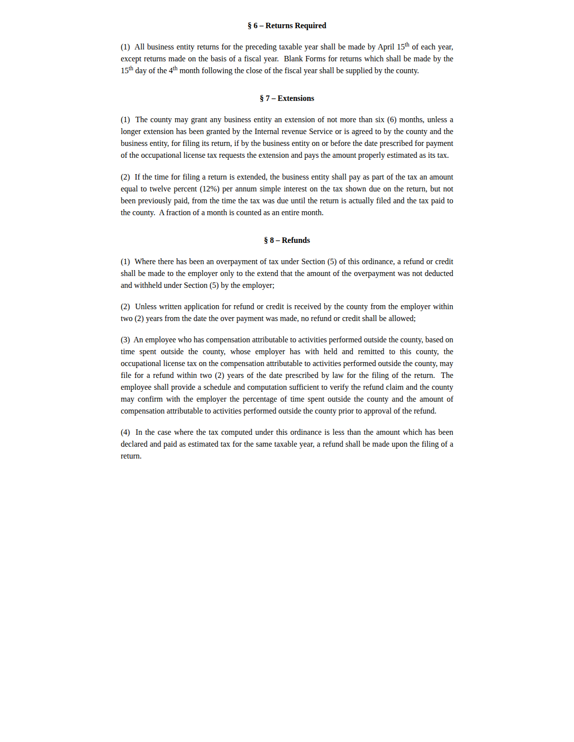§ 6 – Returns Required
(1) All business entity returns for the preceding taxable year shall be made by April 15th of each year, except returns made on the basis of a fiscal year. Blank Forms for returns which shall be made by the 15th day of the 4th month following the close of the fiscal year shall be supplied by the county.
§ 7 – Extensions
(1) The county may grant any business entity an extension of not more than six (6) months, unless a longer extension has been granted by the Internal revenue Service or is agreed to by the county and the business entity, for filing its return, if by the business entity on or before the date prescribed for payment of the occupational license tax requests the extension and pays the amount properly estimated as its tax.
(2) If the time for filing a return is extended, the business entity shall pay as part of the tax an amount equal to twelve percent (12%) per annum simple interest on the tax shown due on the return, but not been previously paid, from the time the tax was due until the return is actually filed and the tax paid to the county. A fraction of a month is counted as an entire month.
§ 8 – Refunds
(1) Where there has been an overpayment of tax under Section (5) of this ordinance, a refund or credit shall be made to the employer only to the extend that the amount of the overpayment was not deducted and withheld under Section (5) by the employer;
(2) Unless written application for refund or credit is received by the county from the employer within two (2) years from the date the over payment was made, no refund or credit shall be allowed;
(3) An employee who has compensation attributable to activities performed outside the county, based on time spent outside the county, whose employer has with held and remitted to this county, the occupational license tax on the compensation attributable to activities performed outside the county, may file for a refund within two (2) years of the date prescribed by law for the filing of the return. The employee shall provide a schedule and computation sufficient to verify the refund claim and the county may confirm with the employer the percentage of time spent outside the county and the amount of compensation attributable to activities performed outside the county prior to approval of the refund.
(4) In the case where the tax computed under this ordinance is less than the amount which has been declared and paid as estimated tax for the same taxable year, a refund shall be made upon the filing of a return.